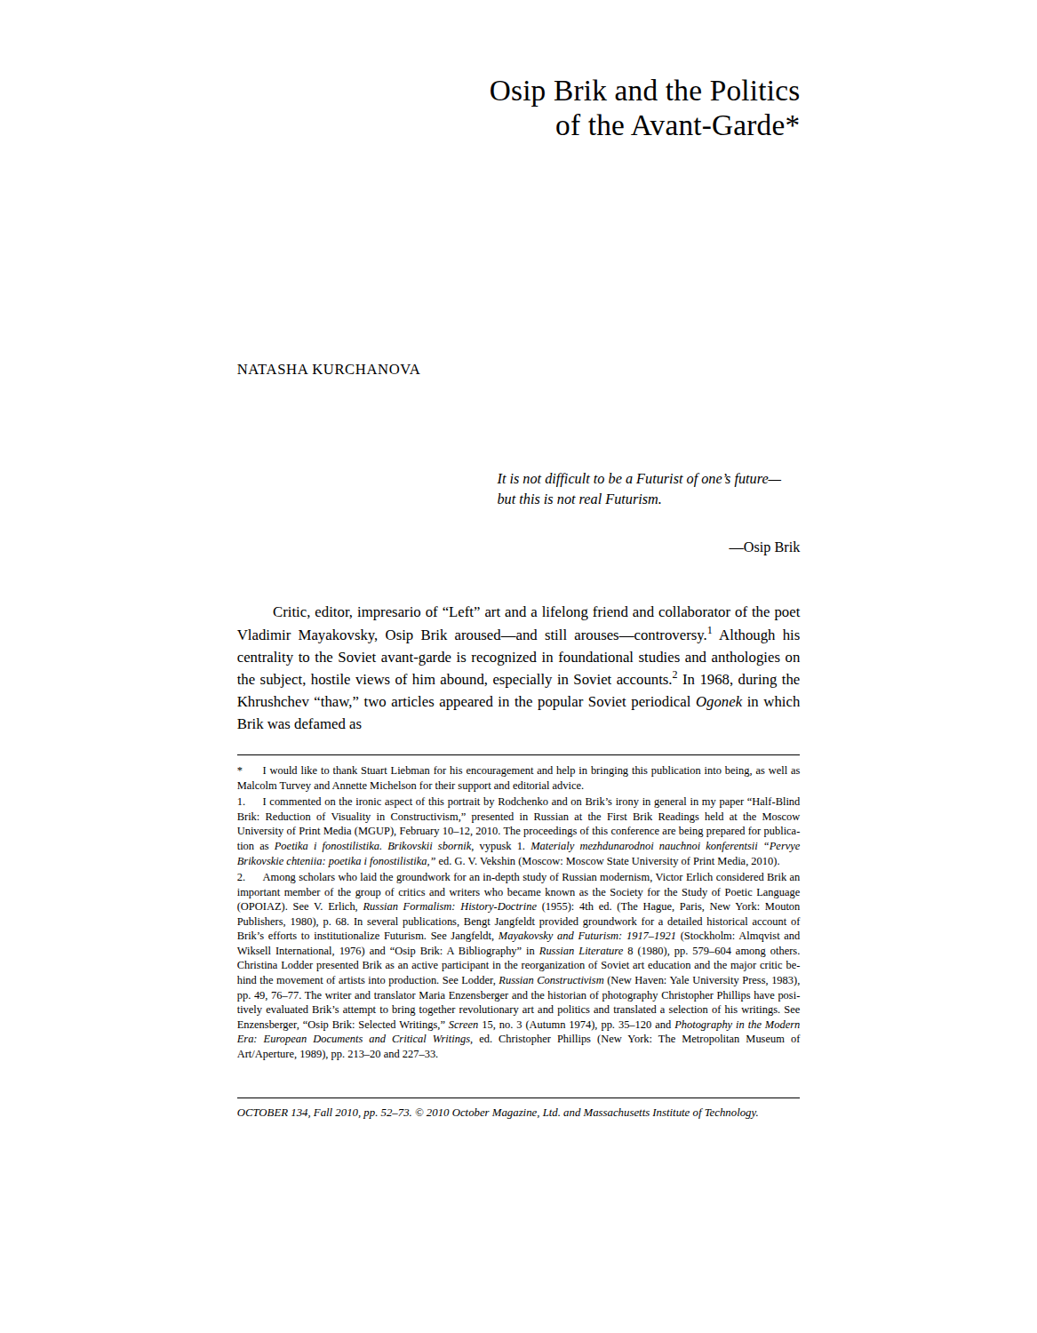Osip Brik and the Politics
of the Avant-Garde*
NATASHA KURCHANOVA
It is not difficult to be a Futurist of one’s future—
but this is not real Futurism.
—Osip Brik
Critic, editor, impresario of “Left” art and a lifelong friend and collaborator of the poet Vladimir Mayakovsky, Osip Brik aroused—and still arouses—controversy.1 Although his centrality to the Soviet avant-garde is recognized in foundational studies and anthologies on the subject, hostile views of him abound, especially in Soviet accounts.2 In 1968, during the Khrushchev “thaw,” two articles appeared in the popular Soviet periodical Ogonek in which Brik was defamed as
*I would like to thank Stuart Liebman for his encouragement and help in bringing this publication into being, as well as Malcolm Turvey and Annette Michelson for their support and editorial advice.
1. I commented on the ironic aspect of this portrait by Rodchenko and on Brik’s irony in general in my paper “Half-Blind Brik: Reduction of Visuality in Constructivism,” presented in Russian at the First Brik Readings held at the Moscow University of Print Media (MGUP), February 10–12, 2010. The proceedings of this conference are being prepared for publication as Poetika i fonostilistika. Brikovskii sbornik, vypusk 1. Materialy mezhdunarodnoi nauchnoi konferentsii “Pervye Brikovskie chteniia: poetika i fonostilistika,” ed. G. V. Vekshin (Moscow: Moscow State University of Print Media, 2010).
2. Among scholars who laid the groundwork for an in-depth study of Russian modernism, Victor Erlich considered Brik an important member of the group of critics and writers who became known as the Society for the Study of Poetic Language (OPOIAZ). See V. Erlich, Russian Formalism: History-Doctrine (1955): 4th ed. (The Hague, Paris, New York: Mouton Publishers, 1980), p. 68. In several publications, Bengt Jangfeldt provided groundwork for a detailed historical account of Brik’s efforts to institutionalize Futurism. See Jangfeldt, Mayakovsky and Futurism: 1917–1921 (Stockholm: Almqvist and Wiksell International, 1976) and “Osip Brik: A Bibliography” in Russian Literature 8 (1980), pp. 579–604 among others. Christina Lodder presented Brik as an active participant in the reorganization of Soviet art education and the major critic behind the movement of artists into production. See Lodder, Russian Constructivism (New Haven: Yale University Press, 1983), pp. 49, 76–77. The writer and translator Maria Enzensberger and the historian of photography Christopher Phillips have positively evaluated Brik’s attempt to bring together revolutionary art and politics and translated a selection of his writings. See Enzensberger, “Osip Brik: Selected Writings,” Screen 15, no. 3 (Autumn 1974), pp. 35–120 and Photography in the Modern Era: European Documents and Critical Writings, ed. Christopher Phillips (New York: The Metropolitan Museum of Art/Aperture, 1989), pp. 213–20 and 227–33.
OCTOBER 134, Fall 2010, pp. 52–73. © 2010 October Magazine, Ltd. and Massachusetts Institute of Technology.